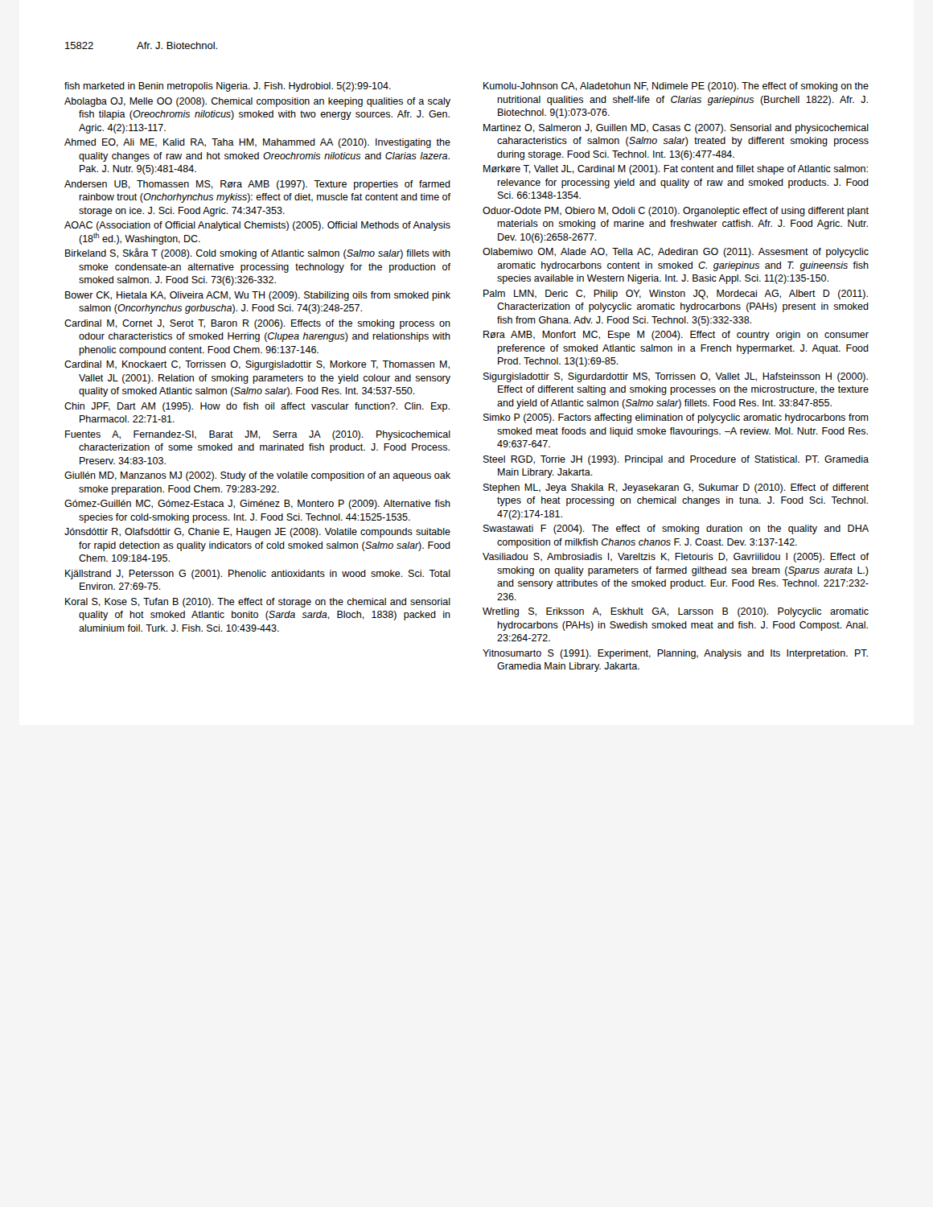15822 Afr. J. Biotechnol.
fish marketed in Benin metropolis Nigeria. J. Fish. Hydrobiol. 5(2):99-104.
Abolagba OJ, Melle OO (2008). Chemical composition an keeping qualities of a scaly fish tilapia (Oreochromis niloticus) smoked with two energy sources. Afr. J. Gen. Agric. 4(2):113-117.
Ahmed EO, Ali ME, Kalid RA, Taha HM, Mahammed AA (2010). Investigating the quality changes of raw and hot smoked Oreochromis niloticus and Clarias lazera. Pak. J. Nutr. 9(5):481-484.
Andersen UB, Thomassen MS, Røra AMB (1997). Texture properties of farmed rainbow trout (Onchorhynchus mykiss): effect of diet, muscle fat content and time of storage on ice. J. Sci. Food Agric. 74:347-353.
AOAC (Association of Official Analytical Chemists) (2005). Official Methods of Analysis (18th ed.), Washington, DC.
Birkeland S, Skåra T (2008). Cold smoking of Atlantic salmon (Salmo salar) fillets with smoke condensate-an alternative processing technology for the production of smoked salmon. J. Food Sci. 73(6):326-332.
Bower CK, Hietala KA, Oliveira ACM, Wu TH (2009). Stabilizing oils from smoked pink salmon (Oncorhynchus gorbuscha). J. Food Sci. 74(3):248-257.
Cardinal M, Cornet J, Serot T, Baron R (2006). Effects of the smoking process on odour characteristics of smoked Herring (Clupea harengus) and relationships with phenolic compound content. Food Chem. 96:137-146.
Cardinal M, Knockaert C, Torrissen O, Sigurgisladottir S, Morkore T, Thomassen M, Vallet JL (2001). Relation of smoking parameters to the yield colour and sensory quality of smoked Atlantic salmon (Salmo salar). Food Res. Int. 34:537-550.
Chin JPF, Dart AM (1995). How do fish oil affect vascular function?. Clin. Exp. Pharmacol. 22:71-81.
Fuentes A, Fernandez-SI, Barat JM, Serra JA (2010). Physicochemical characterization of some smoked and marinated fish product. J. Food Process. Preserv. 34:83-103.
Giullén MD, Manzanos MJ (2002). Study of the volatile composition of an aqueous oak smoke preparation. Food Chem. 79:283-292.
Gómez-Guillén MC, Gómez-Estaca J, Giménez B, Montero P (2009). Alternative fish species for cold-smoking process. Int. J. Food Sci. Technol. 44:1525-1535.
Jónsdóttir R, Olafsdóttir G, Chanie E, Haugen JE (2008). Volatile compounds suitable for rapid detection as quality indicators of cold smoked salmon (Salmo salar). Food Chem. 109:184-195.
Kjällstrand J, Petersson G (2001). Phenolic antioxidants in wood smoke. Sci. Total Environ. 27:69-75.
Koral S, Kose S, Tufan B (2010). The effect of storage on the chemical and sensorial quality of hot smoked Atlantic bonito (Sarda sarda, Bloch, 1838) packed in aluminium foil. Turk. J. Fish. Sci. 10:439-443.
Kumolu-Johnson CA, Aladetohun NF, Ndimele PE (2010). The effect of smoking on the nutritional qualities and shelf-life of Clarias gariepinus (Burchell 1822). Afr. J. Biotechnol. 9(1):073-076.
Martinez O, Salmeron J, Guillen MD, Casas C (2007). Sensorial and physicochemical caharacteristics of salmon (Salmo salar) treated by different smoking process during storage. Food Sci. Technol. Int. 13(6):477-484.
Mørkøre T, Vallet JL, Cardinal M (2001). Fat content and fillet shape of Atlantic salmon: relevance for processing yield and quality of raw and smoked products. J. Food Sci. 66:1348-1354.
Oduor-Odote PM, Obiero M, Odoli C (2010). Organoleptic effect of using different plant materials on smoking of marine and freshwater catfish. Afr. J. Food Agric. Nutr. Dev. 10(6):2658-2677.
Olabemiwo OM, Alade AO, Tella AC, Adediran GO (2011). Assesment of polycyclic aromatic hydrocarbons content in smoked C. gariepinus and T. guineensis fish species available in Western Nigeria. Int. J. Basic Appl. Sci. 11(2):135-150.
Palm LMN, Deric C, Philip OY, Winston JQ, Mordecai AG, Albert D (2011). Characterization of polycyclic aromatic hydrocarbons (PAHs) present in smoked fish from Ghana. Adv. J. Food Sci. Technol. 3(5):332-338.
Røra AMB, Monfort MC, Espe M (2004). Effect of country origin on consumer preference of smoked Atlantic salmon in a French hypermarket. J. Aquat. Food Prod. Technol. 13(1):69-85.
Sigurgisladottir S, Sigurdardottir MS, Torrissen O, Vallet JL, Hafsteinsson H (2000). Effect of different salting and smoking processes on the microstructure, the texture and yield of Atlantic salmon (Salmo salar) fillets. Food Res. Int. 33:847-855.
Simko P (2005). Factors affecting elimination of polycyclic aromatic hydrocarbons from smoked meat foods and liquid smoke flavourings. –A review. Mol. Nutr. Food Res. 49:637-647.
Steel RGD, Torrie JH (1993). Principal and Procedure of Statistical. PT. Gramedia Main Library. Jakarta.
Stephen ML, Jeya Shakila R, Jeyasekaran G, Sukumar D (2010). Effect of different types of heat processing on chemical changes in tuna. J. Food Sci. Technol. 47(2):174-181.
Swastawati F (2004). The effect of smoking duration on the quality and DHA composition of milkfish Chanos chanos F. J. Coast. Dev. 3:137-142.
Vasiliadou S, Ambrosiadis I, Vareltzis K, Fletouris D, Gavriilidou I (2005). Effect of smoking on quality parameters of farmed gilthead sea bream (Sparus aurata L.) and sensory attributes of the smoked product. Eur. Food Res. Technol. 2217:232-236.
Wretling S, Eriksson A, Eskhult GA, Larsson B (2010). Polycyclic aromatic hydrocarbons (PAHs) in Swedish smoked meat and fish. J. Food Compost. Anal. 23:264-272.
Yitnosumarto S (1991). Experiment, Planning, Analysis and Its Interpretation. PT. Gramedia Main Library. Jakarta.